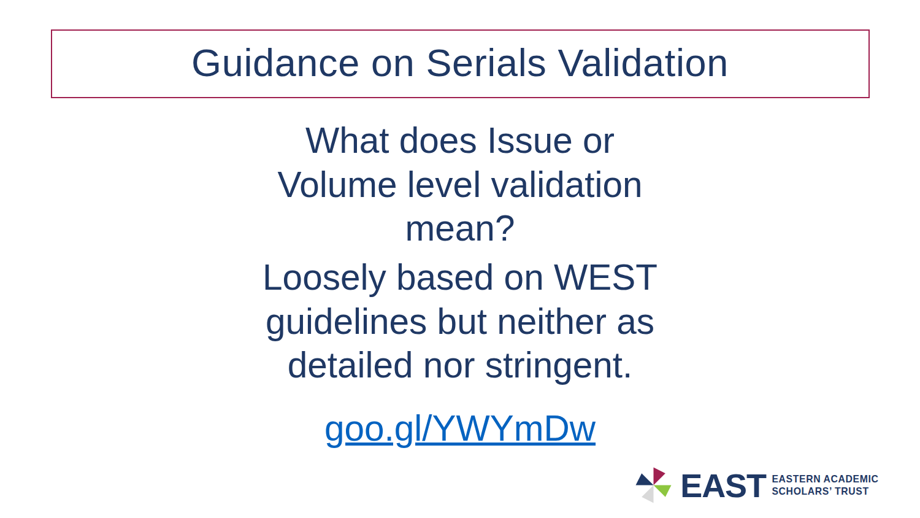Guidance on Serials Validation
What does Issue or Volume level validation mean?
Loosely based on WEST guidelines but neither as detailed nor stringent.
goo.gl/YWYmDw
EAST
Eastern Academic
Scholars’ Trust